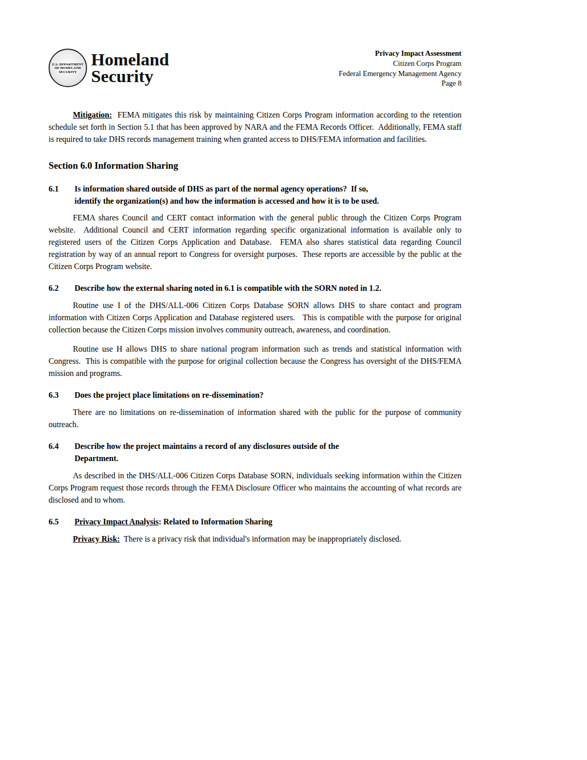U.S. DEPARTMENT OF HOMELAND SECURITY
HomelandSecurity
Privacy Impact Assessment
Citizen Corps Program
Federal Emergency Management Agency
Page 8
Mitigation: FEMA mitigates this risk by maintaining Citizen Corps Program information according to the retention schedule set forth in Section 5.1 that has been approved by NARA and the FEMA Records Officer. Additionally, FEMA staff is required to take DHS records management training when granted access to DHS/FEMA information and facilities.
Section 6.0 Information Sharing
6.1 Is information shared outside of DHS as part of the normal agency operations? If so, identify the organization(s) and how the information is accessed and how it is to be used.
FEMA shares Council and CERT contact information with the general public through the Citizen Corps Program website. Additional Council and CERT information regarding specific organizational information is available only to registered users of the Citizen Corps Application and Database. FEMA also shares statistical data regarding Council registration by way of an annual report to Congress for oversight purposes. These reports are accessible by the public at the Citizen Corps Program website.
6.2 Describe how the external sharing noted in 6.1 is compatible with the SORN noted in 1.2.
Routine use I of the DHS/ALL-006 Citizen Corps Database SORN allows DHS to share contact and program information with Citizen Corps Application and Database registered users. This is compatible with the purpose for original collection because the Citizen Corps mission involves community outreach, awareness, and coordination.
Routine use H allows DHS to share national program information such as trends and statistical information with Congress. This is compatible with the purpose for original collection because the Congress has oversight of the DHS/FEMA mission and programs.
6.3 Does the project place limitations on re-dissemination?
There are no limitations on re-dissemination of information shared with the public for the purpose of community outreach.
6.4 Describe how the project maintains a record of any disclosures outside of the Department.
As described in the DHS/ALL-006 Citizen Corps Database SORN, individuals seeking information within the Citizen Corps Program request those records through the FEMA Disclosure Officer who maintains the accounting of what records are disclosed and to whom.
6.5 Privacy Impact Analysis: Related to Information Sharing
Privacy Risk: There is a privacy risk that individual's information may be inappropriately disclosed.